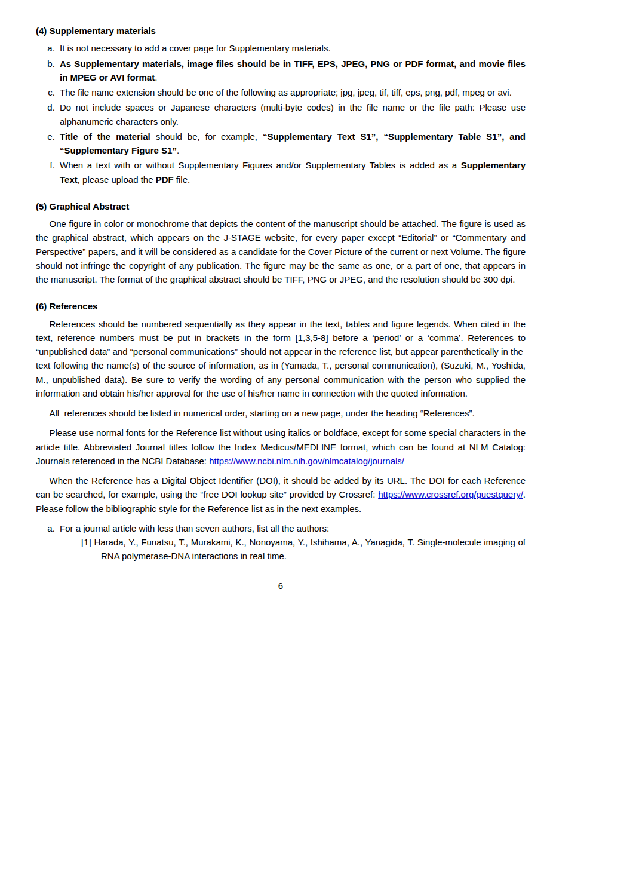(4) Supplementary materials
It is not necessary to add a cover page for Supplementary materials.
As Supplementary materials, image files should be in TIFF, EPS, JPEG, PNG or PDF format, and movie files in MPEG or AVI format.
The file name extension should be one of the following as appropriate; jpg, jpeg, tif, tiff, eps, png, pdf, mpeg or avi.
Do not include spaces or Japanese characters (multi-byte codes) in the file name or the file path: Please use alphanumeric characters only.
Title of the material should be, for example, “Supplementary Text S1”, “Supplementary Table S1”, and “Supplementary Figure S1”.
When a text with or without Supplementary Figures and/or Supplementary Tables is added as a Supplementary Text, please upload the PDF file.
(5) Graphical Abstract
One figure in color or monochrome that depicts the content of the manuscript should be attached. The figure is used as the graphical abstract, which appears on the J-STAGE website, for every paper except “Editorial” or “Commentary and Perspective” papers, and it will be considered as a candidate for the Cover Picture of the current or next Volume. The figure should not infringe the copyright of any publication. The figure may be the same as one, or a part of one, that appears in the manuscript. The format of the graphical abstract should be TIFF, PNG or JPEG, and the resolution should be 300 dpi.
(6) References
References should be numbered sequentially as they appear in the text, tables and figure legends. When cited in the text, reference numbers must be put in brackets in the form [1,3,5-8] before a ‘period’ or a ‘comma’. References to “unpublished data” and “personal communications” should not appear in the reference list, but appear parenthetically in the text following the name(s) of the source of information, as in (Yamada, T., personal communication), (Suzuki, M., Yoshida, M., unpublished data). Be sure to verify the wording of any personal communication with the person who supplied the information and obtain his/her approval for the use of his/her name in connection with the quoted information.
All references should be listed in numerical order, starting on a new page, under the heading “References”.
Please use normal fonts for the Reference list without using italics or boldface, except for some special characters in the article title. Abbreviated Journal titles follow the Index Medicus/MEDLINE format, which can be found at NLM Catalog: Journals referenced in the NCBI Database: https://www.ncbi.nlm.nih.gov/nlmcatalog/journals/
When the Reference has a Digital Object Identifier (DOI), it should be added by its URL. The DOI for each Reference can be searched, for example, using the “free DOI lookup site” provided by Crossref: https://www.crossref.org/guestquery/. Please follow the bibliographic style for the Reference list as in the next examples.
For a journal article with less than seven authors, list all the authors:
[1] Harada, Y., Funatsu, T., Murakami, K., Nonoyama, Y., Ishihama, A., Yanagida, T. Single-molecule imaging of RNA polymerase-DNA interactions in real time.
6